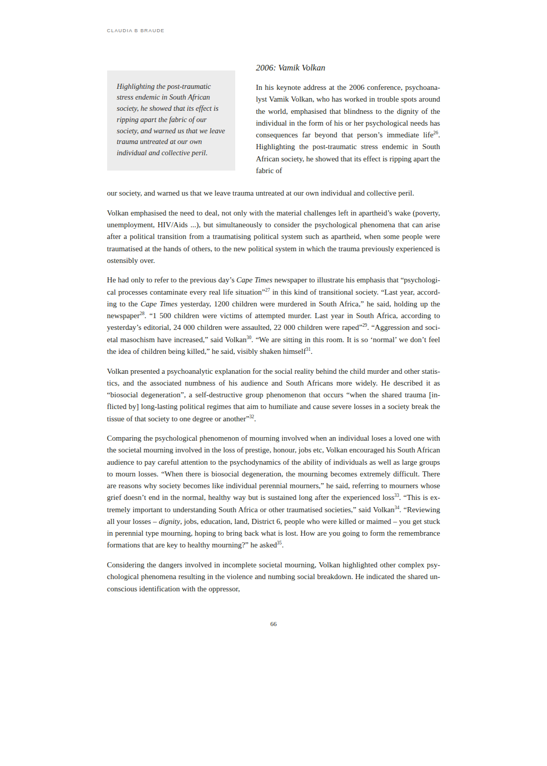Claudia B Braude
Highlighting the post-traumatic stress endemic in South African society, he showed that its effect is ripping apart the fabric of our society, and warned us that we leave trauma untreated at our own individual and collective peril.
2006: Vamik Volkan
In his keynote address at the 2006 conference, psychoanalyst Vamik Volkan, who has worked in trouble spots around the world, emphasised that blindness to the dignity of the individual in the form of his or her psychological needs has consequences far beyond that person’s immediate life26. Highlighting the post-traumatic stress endemic in South African society, he showed that its effect is ripping apart the fabric of
our society, and warned us that we leave trauma untreated at our own individual and collective peril.
Volkan emphasised the need to deal, not only with the material challenges left in apartheid’s wake (poverty, unemployment, HIV/Aids ...), but simultaneously to consider the psychological phenomena that can arise after a political transition from a traumatising political system such as apartheid, when some people were traumatised at the hands of others, to the new political system in which the trauma previously experienced is ostensibly over.
He had only to refer to the previous day’s Cape Times newspaper to illustrate his emphasis that “psychological processes contaminate every real life situation”27 in this kind of transitional society. “Last year, according to the Cape Times yesterday, 1200 children were murdered in South Africa,” he said, holding up the newspaper28. “1 500 children were victims of attempted murder. Last year in South Africa, according to yesterday’s editorial, 24 000 children were assaulted, 22 000 children were raped”29. “Aggression and societal masochism have increased,” said Volkan30. “We are sitting in this room. It is so ‘normal’ we don’t feel the idea of children being killed,” he said, visibly shaken himself31.
Volkan presented a psychoanalytic explanation for the social reality behind the child murder and other statistics, and the associated numbness of his audience and South Africans more widely. He described it as “biosocial degeneration”, a self-destructive group phenomenon that occurs “when the shared trauma [inflicted by] long-lasting political regimes that aim to humiliate and cause severe losses in a society break the tissue of that society to one degree or another”32.
Comparing the psychological phenomenon of mourning involved when an individual loses a loved one with the societal mourning involved in the loss of prestige, honour, jobs etc, Volkan encouraged his South African audience to pay careful attention to the psychodynamics of the ability of individuals as well as large groups to mourn losses. “When there is biosocial degeneration, the mourning becomes extremely difficult. There are reasons why society becomes like individual perennial mourners,” he said, referring to mourners whose grief doesn’t end in the normal, healthy way but is sustained long after the experienced loss33. “This is extremely important to understanding South Africa or other traumatised societies,” said Volkan34. “Reviewing all your losses – dignity, jobs, education, land, District 6, people who were killed or maimed – you get stuck in perennial type mourning, hoping to bring back what is lost. How are you going to form the remembrance formations that are key to healthy mourning?” he asked35.
Considering the dangers involved in incomplete societal mourning, Volkan highlighted other complex psychological phenomena resulting in the violence and numbing social breakdown. He indicated the shared unconscious identification with the oppressor,
66